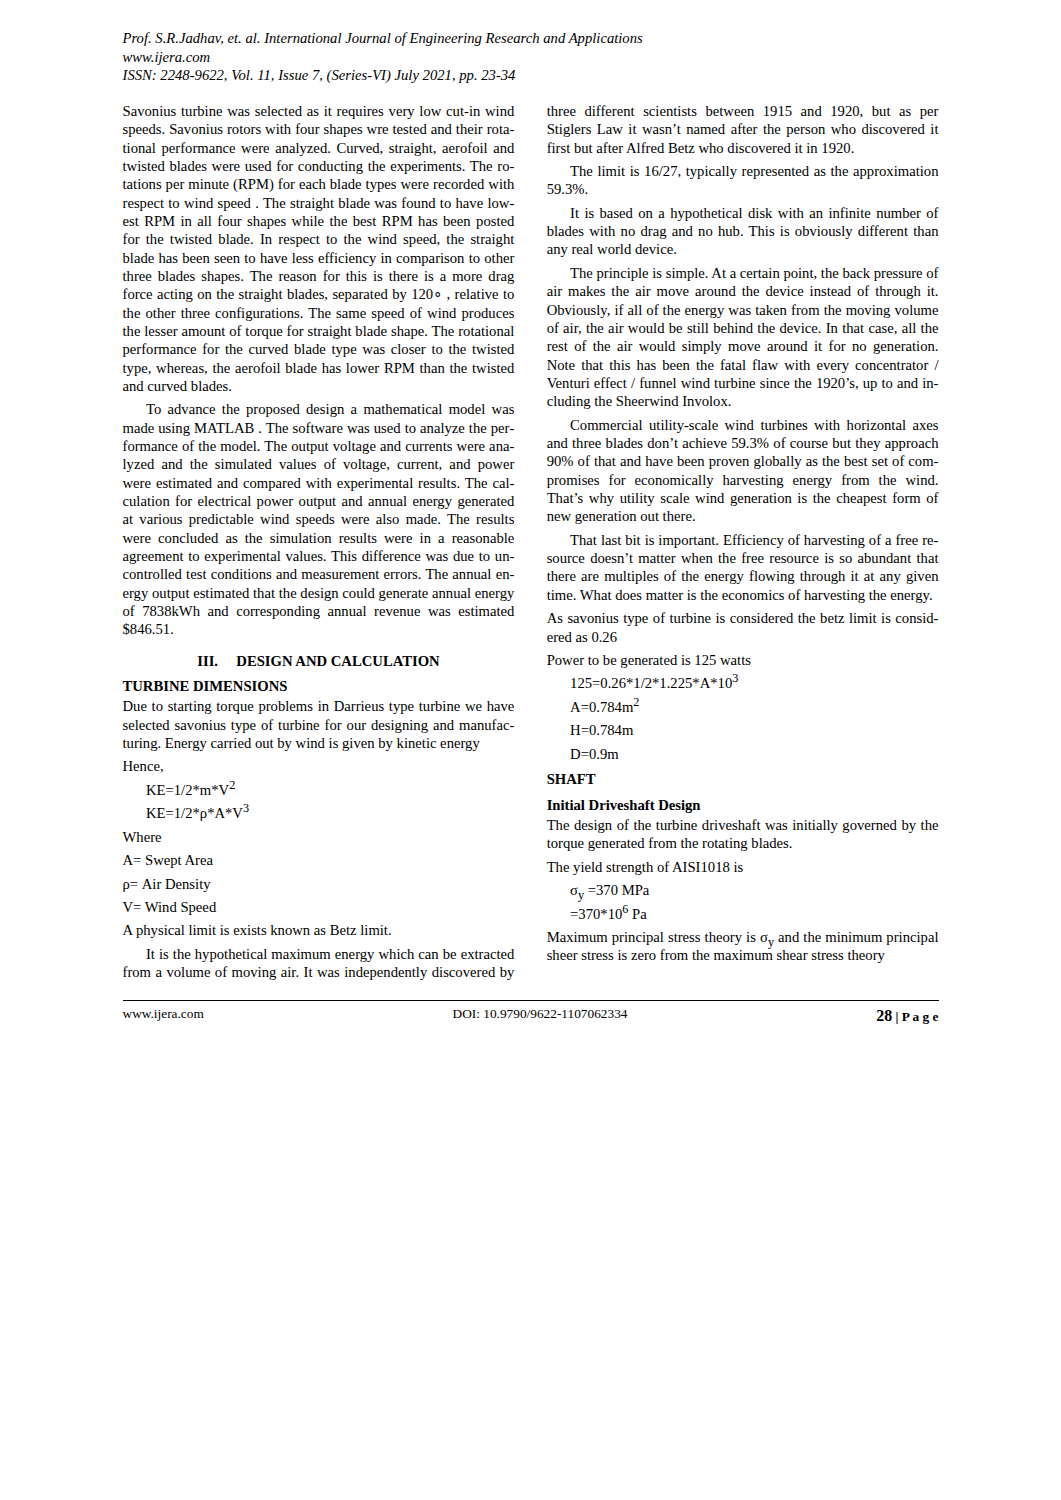Prof. S.R.Jadhav, et. al. International Journal of Engineering Research and Applications
www.ijera.com
ISSN: 2248-9622, Vol. 11, Issue 7, (Series-VI) July 2021, pp. 23-34
Savonius turbine was selected as it requires very low cut-in wind speeds. Savonius rotors with four shapes wre tested and their rotational performance were analyzed. Curved, straight, aerofoil and twisted blades were used for conducting the experiments. The rotations per minute (RPM) for each blade types were recorded with respect to wind speed . The straight blade was found to have lowest RPM in all four shapes while the best RPM has been posted for the twisted blade. In respect to the wind speed, the straight blade has been seen to have less efficiency in comparison to other three blades shapes. The reason for this is there is a more drag force acting on the straight blades, separated by 120∘ , relative to the other three configurations. The same speed of wind produces the lesser amount of torque for straight blade shape. The rotational performance for the curved blade type was closer to the twisted type, whereas, the aerofoil blade has lower RPM than the twisted and curved blades.
To advance the proposed design a mathematical model was made using MATLAB . The software was used to analyze the performance of the model. The output voltage and currents were analyzed and the simulated values of voltage, current, and power were estimated and compared with experimental results. The calculation for electrical power output and annual energy generated at various predictable wind speeds were also made. The results were concluded as the simulation results were in a reasonable agreement to experimental values. This difference was due to uncontrolled test conditions and measurement errors. The annual energy output estimated that the design could generate annual energy of 7838kWh and corresponding annual revenue was estimated $846.51.
III. Design and Calculation
Turbine Dimensions
Due to starting torque problems in Darrieus type turbine we have selected savonius type of turbine for our designing and manufacturing. Energy carried out by wind is given by kinetic energy
Hence,
KE=1/2*m*V2
KE=1/2*ρ*A*V3
Where
A= Swept Area
ρ= Air Density
V= Wind Speed
A physical limit is exists known as Betz limit.
It is the hypothetical maximum energy which can be extracted from a volume of moving air. It was independently discovered by three different scientists between 1915 and 1920, but as per Stiglers Law it wasn’t named after the person who discovered it first but after Alfred Betz who discovered it in 1920.
The limit is 16/27, typically represented as the approximation 59.3%.
It is based on a hypothetical disk with an infinite number of blades with no drag and no hub. This is obviously different than any real world device.
The principle is simple. At a certain point, the back pressure of air makes the air move around the device instead of through it. Obviously, if all of the energy was taken from the moving volume of air, the air would be still behind the device. In that case, all the rest of the air would simply move around it for no generation. Note that this has been the fatal flaw with every concentrator / Venturi effect / funnel wind turbine since the 1920’s, up to and including the Sheerwind Involox.
Commercial utility-scale wind turbines with horizontal axes and three blades don’t achieve 59.3% of course but they approach 90% of that and have been proven globally as the best set of compromises for economically harvesting energy from the wind. That’s why utility scale wind generation is the cheapest form of new generation out there.
That last bit is important. Efficiency of harvesting of a free resource doesn’t matter when the free resource is so abundant that there are multiples of the energy flowing through it at any given time. What does matter is the economics of harvesting the energy.
As savonius type of turbine is considered the betz limit is considered as 0.26
Power to be generated is 125 watts
125=0.26*1/2*1.225*A*103
A=0.784m2
H=0.784m
D=0.9m
Shaft
Initial Driveshaft Design
The design of the turbine driveshaft was initially governed by the torque generated from the rotating blades.
The yield strength of AISI1018 is
σy =370 MPa
=370*106 Pa
Maximum principal stress theory is σy and the minimum principal sheer stress is zero from the maximum shear stress theory
www.ijera.com DOI: 10.9790/9622-1107062334 28 | P a g e